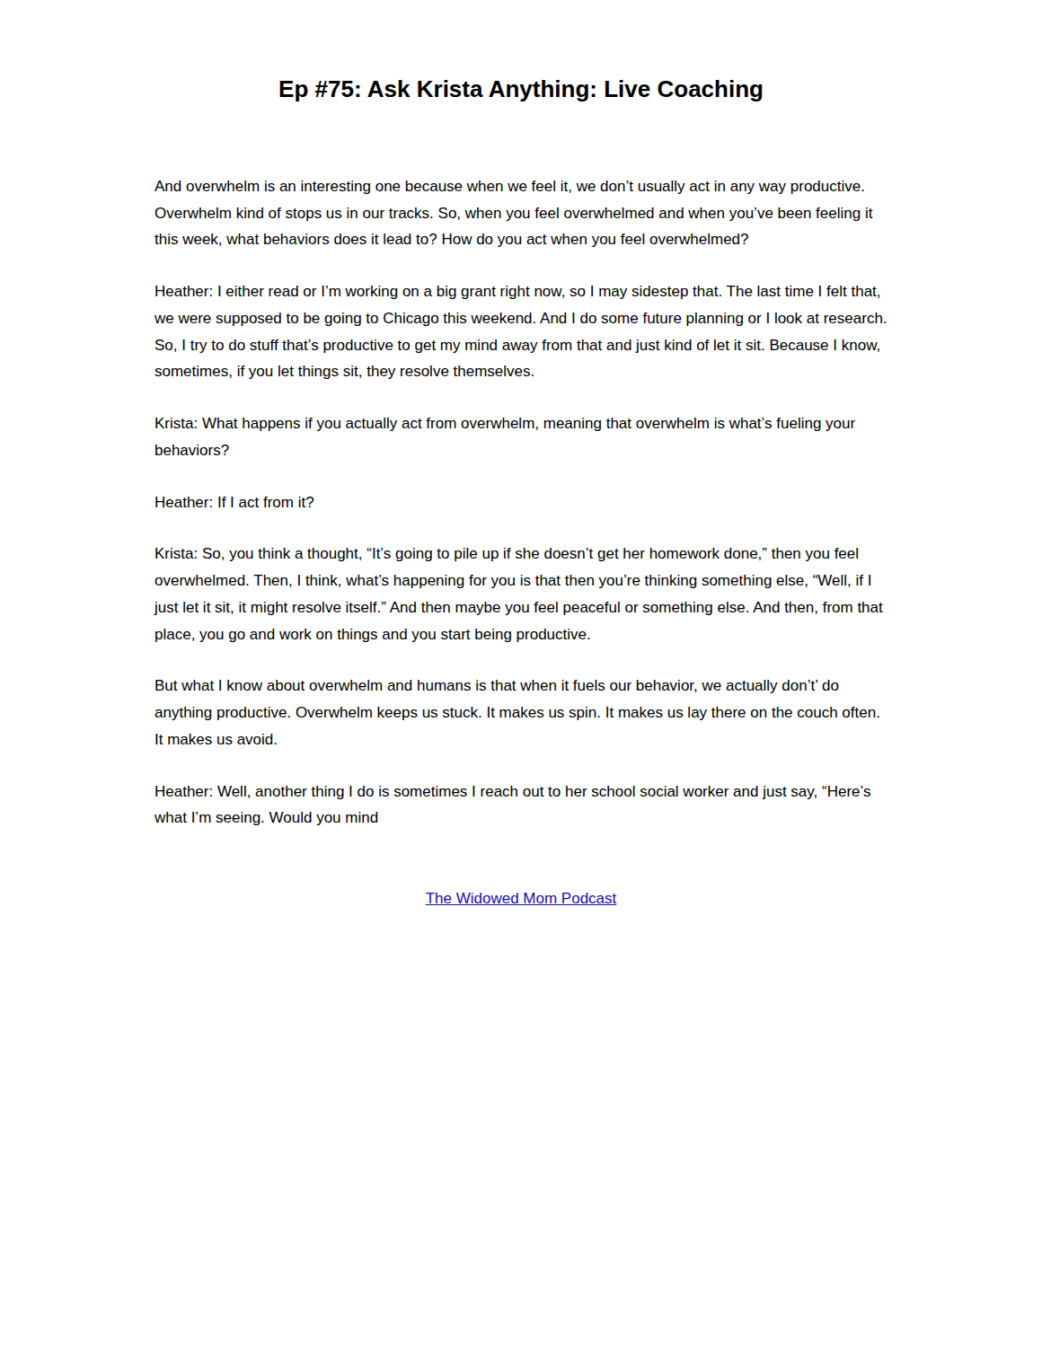Ep #75: Ask Krista Anything: Live Coaching
And overwhelm is an interesting one because when we feel it, we don’t usually act in any way productive. Overwhelm kind of stops us in our tracks. So, when you feel overwhelmed and when you’ve been feeling it this week, what behaviors does it lead to? How do you act when you feel overwhelmed?
Heather: I either read or I’m working on a big grant right now, so I may sidestep that. The last time I felt that, we were supposed to be going to Chicago this weekend. And I do some future planning or I look at research. So, I try to do stuff that’s productive to get my mind away from that and just kind of let it sit. Because I know, sometimes, if you let things sit, they resolve themselves.
Krista: What happens if you actually act from overwhelm, meaning that overwhelm is what’s fueling your behaviors?
Heather: If I act from it?
Krista: So, you think a thought, “It’s going to pile up if she doesn’t get her homework done,” then you feel overwhelmed. Then, I think, what’s happening for you is that then you’re thinking something else, “Well, if I just let it sit, it might resolve itself.” And then maybe you feel peaceful or something else. And then, from that place, you go and work on things and you start being productive.
But what I know about overwhelm and humans is that when it fuels our behavior, we actually don’t’ do anything productive. Overwhelm keeps us stuck. It makes us spin. It makes us lay there on the couch often. It makes us avoid.
Heather: Well, another thing I do is sometimes I reach out to her school social worker and just say, “Here’s what I’m seeing. Would you mind
The Widowed Mom Podcast